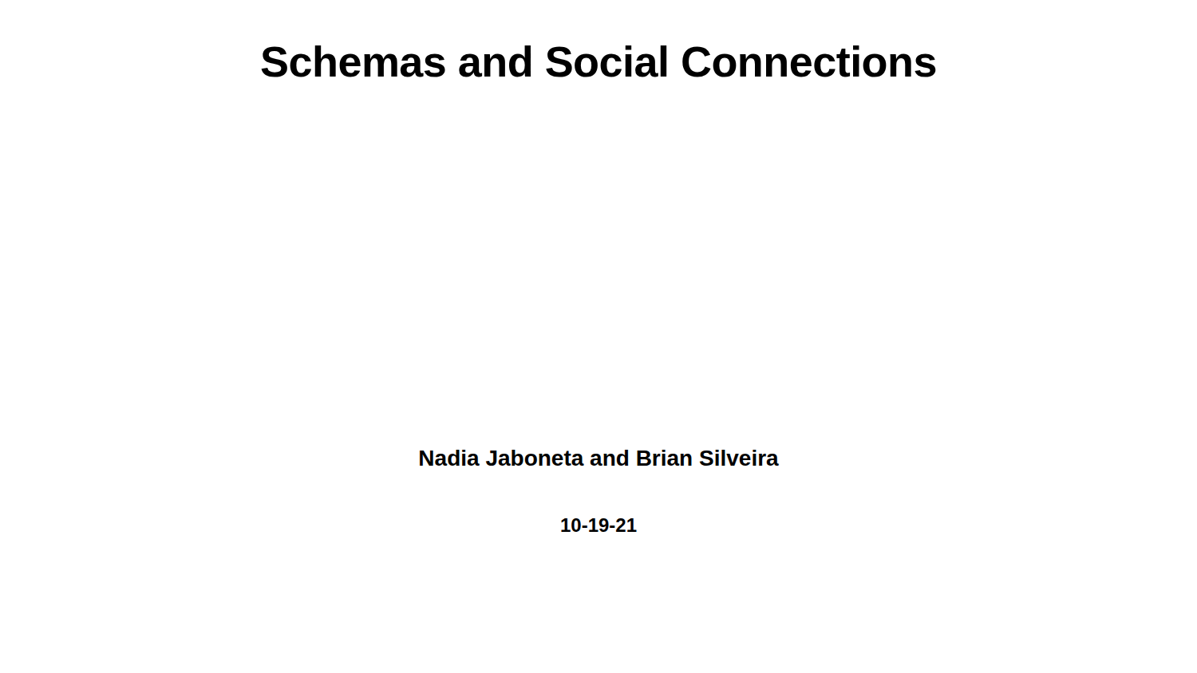Schemas and Social Connections
Nadia Jaboneta and Brian Silveira
10-19-21